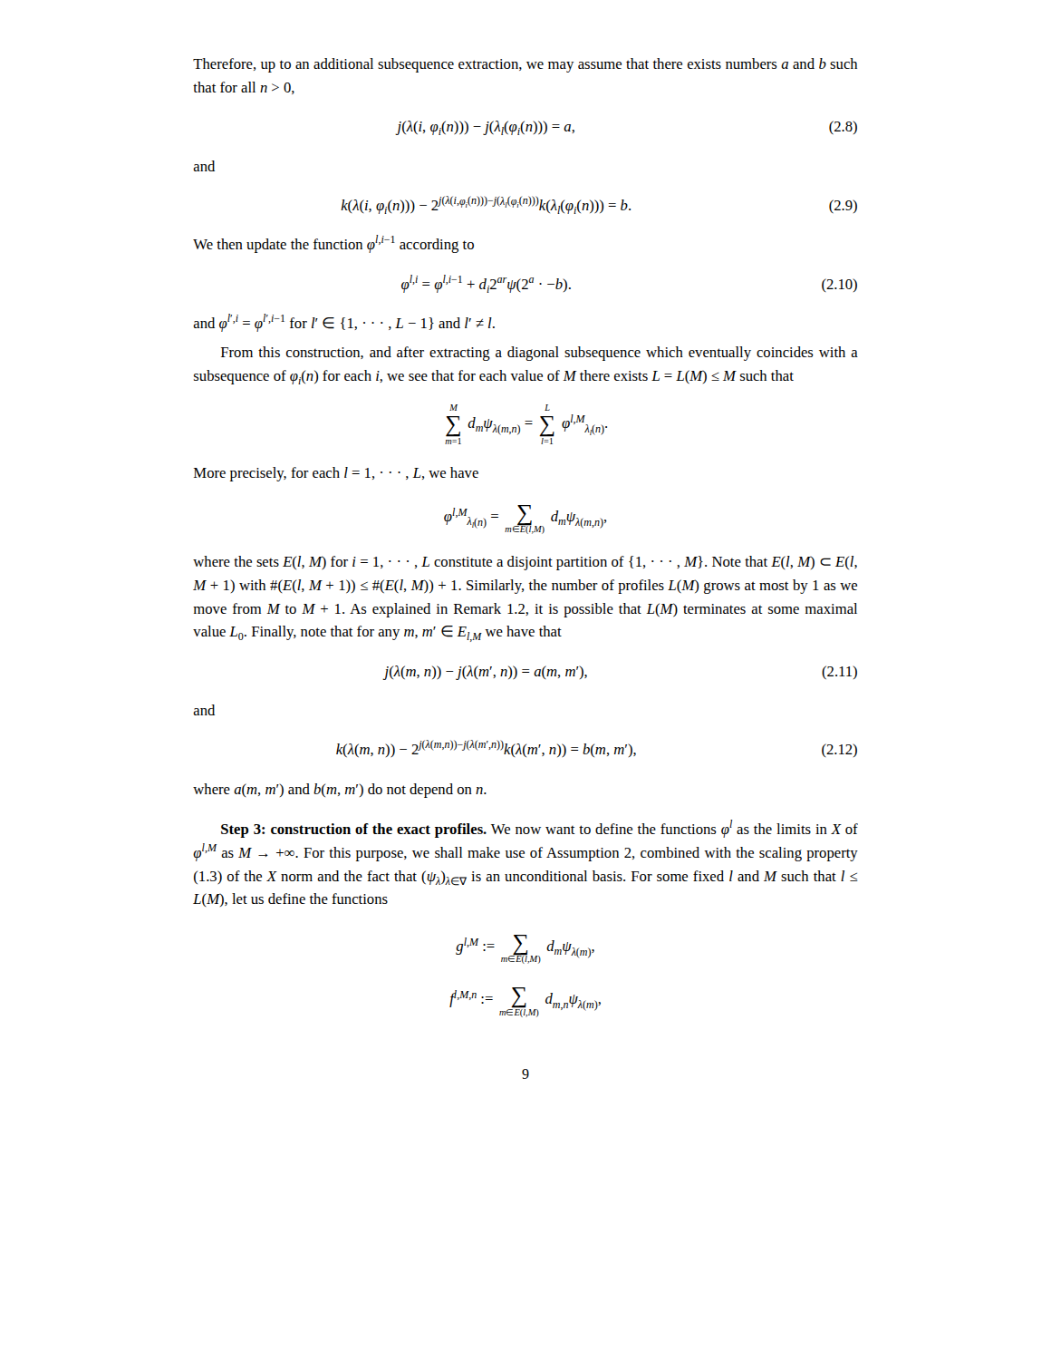Therefore, up to an additional subsequence extraction, we may assume that there exists numbers a and b such that for all n > 0,
j(λ(i, φi(n))) − j(λl(φi(n))) = a,
(2.8)
and
k(λ(i, φi(n))) − 2j(λ(i,φi(n)))−j(λl(φi(n)))k(λl(φi(n))) = b.
(2.9)
We then update the function φl,i−1 according to
φl,i = φl,i−1 + di2arψ(2a · −b).
(2.10)
and φl′,i = φl′,i−1 for l′ ∈ {1, · · · , L − 1} and l′ ≠ l.
From this construction, and after extracting a diagonal subsequence which eventually coincides with a subsequence of φi(n) for each i, we see that for each value of M there exists L = L(M) ≤ M such that
M∑m=1 dm ψλ(m,n) = L∑l=1 φl,Mλl(n).
More precisely, for each l = 1, · · · , L, we have
φl,Mλl(n) = ∑m∈E(l,M) dm ψλ(m,n),
where the sets E(l, M) for i = 1, · · · , L constitute a disjoint partition of {1, · · · , M}. Note that E(l, M) ⊂ E(l, M + 1) with #(E(l, M + 1)) ≤ #(E(l, M)) + 1. Similarly, the number of profiles L(M) grows at most by 1 as we move from M to M + 1. As explained in Remark 1.2, it is possible that L(M) terminates at some maximal value L0. Finally, note that for any m, m′ ∈ El,M we have that
j(λ(m, n)) − j(λ(m′, n)) = a(m, m′),
(2.11)
and
k(λ(m, n)) − 2j(λ(m,n))−j(λ(m′,n))k(λ(m′, n)) = b(m, m′),
(2.12)
where a(m, m′) and b(m, m′) do not depend on n.
Step 3: construction of the exact profiles. We now want to define the functions φl as the limits in X of φl,M as M → +∞. For this purpose, we shall make use of Assumption 2, combined with the scaling property (1.3) of the X norm and the fact that (ψλ)λ∈∇ is an unconditional basis. For some fixed l and M such that l ≤ L(M), let us define the functions
gl,M := ∑m∈E(l,M) dm ψλ(m),
fl,M,n := ∑m∈E(l,M) dm,nψλ(m),
9